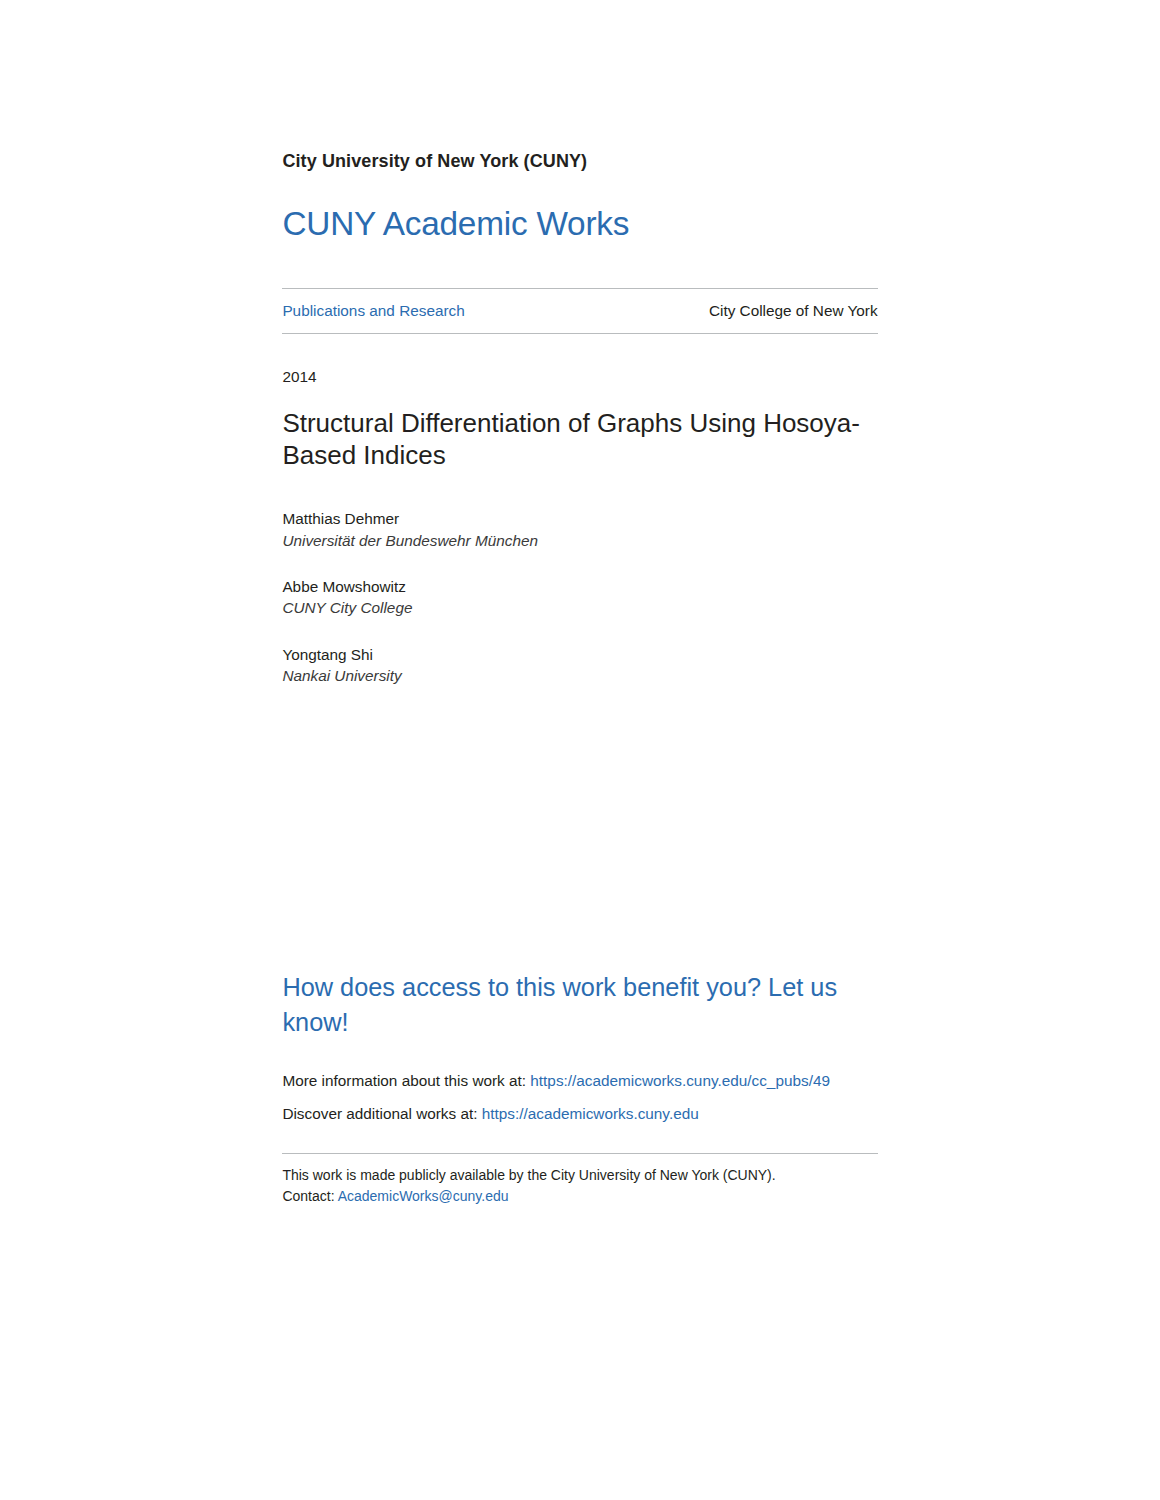City University of New York (CUNY)
CUNY Academic Works
Publications and Research City College of New York
2014
Structural Differentiation of Graphs Using Hosoya-Based Indices
Matthias Dehmer
Universität der Bundeswehr München
Abbe Mowshowitz
CUNY City College
Yongtang Shi
Nankai University
How does access to this work benefit you? Let us know!
More information about this work at: https://academicworks.cuny.edu/cc_pubs/49
Discover additional works at: https://academicworks.cuny.edu
This work is made publicly available by the City University of New York (CUNY).
Contact: AcademicWorks@cuny.edu